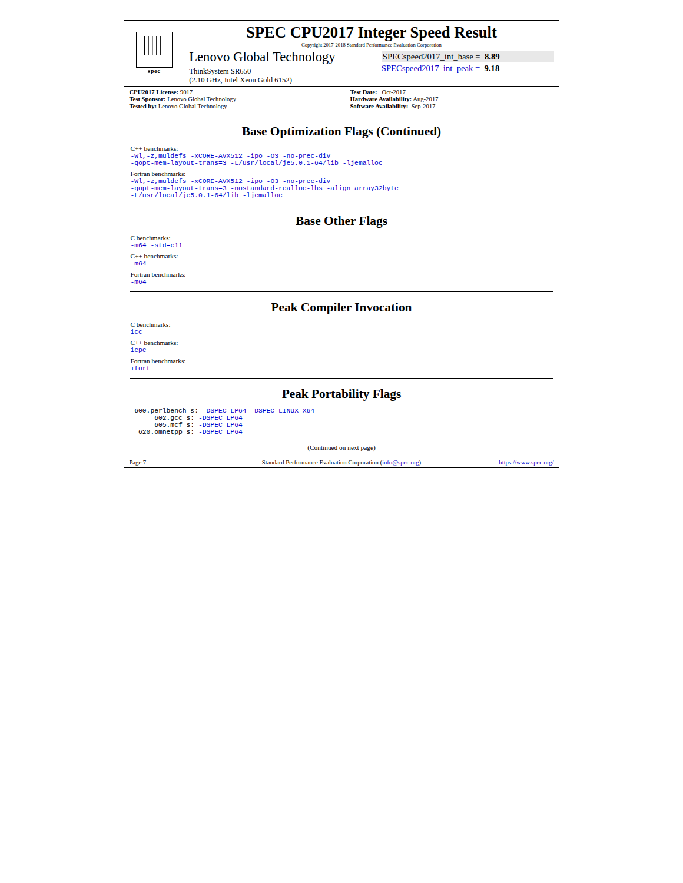spec
SPEC CPU2017 Integer Speed Result
Copyright 2017-2018 Standard Performance Evaluation Corporation
Lenovo Global Technology
ThinkSystem SR650
(2.10 GHz, Intel Xeon Gold 6152)
SPECspeed2017_int_base = 8.89
SPECspeed2017_int_peak = 9.18
CPU2017 License: 9017
Test Sponsor: Lenovo Global Technology
Tested by: Lenovo Global Technology
Test Date: Oct-2017
Hardware Availability: Aug-2017
Software Availability: Sep-2017
Base Optimization Flags (Continued)
C++ benchmarks:
-Wl,-z,muldefs -xCORE-AVX512 -ipo -O3 -no-prec-div -qopt-mem-layout-trans=3 -L/usr/local/je5.0.1-64/lib -ljemalloc
Fortran benchmarks:
-Wl,-z,muldefs -xCORE-AVX512 -ipo -O3 -no-prec-div -qopt-mem-layout-trans=3 -nostandard-realloc-lhs -align array32byte -L/usr/local/je5.0.1-64/lib -ljemalloc
Base Other Flags
C benchmarks:
-m64 -std=c11
C++ benchmarks:
-m64
Fortran benchmarks:
-m64
Peak Compiler Invocation
C benchmarks:
icc
C++ benchmarks:
icpc
Fortran benchmarks:
ifort
Peak Portability Flags
600.perlbench_s: -DSPEC_LP64 -DSPEC_LINUX_X64
602.gcc_s: -DSPEC_LP64
605.mcf_s: -DSPEC_LP64
620.omnetpp_s: -DSPEC_LP64
(Continued on next page)
Page 7
Standard Performance Evaluation Corporation (info@spec.org)
https://www.spec.org/